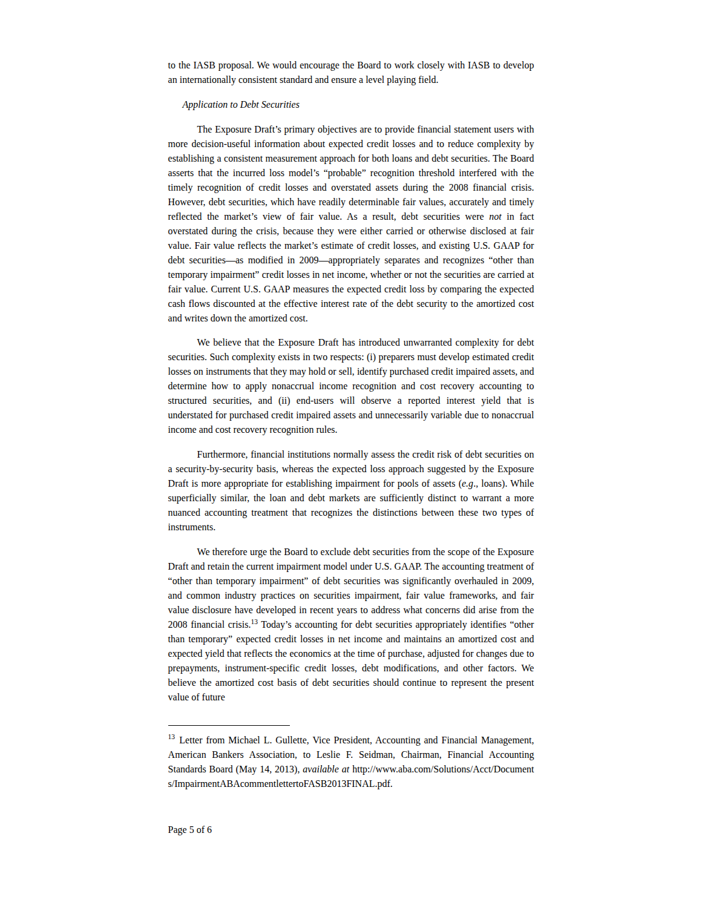to the IASB proposal. We would encourage the Board to work closely with IASB to develop an internationally consistent standard and ensure a level playing field.
Application to Debt Securities
The Exposure Draft’s primary objectives are to provide financial statement users with more decision-useful information about expected credit losses and to reduce complexity by establishing a consistent measurement approach for both loans and debt securities. The Board asserts that the incurred loss model’s “probable” recognition threshold interfered with the timely recognition of credit losses and overstated assets during the 2008 financial crisis. However, debt securities, which have readily determinable fair values, accurately and timely reflected the market’s view of fair value. As a result, debt securities were not in fact overstated during the crisis, because they were either carried or otherwise disclosed at fair value. Fair value reflects the market’s estimate of credit losses, and existing U.S. GAAP for debt securities—as modified in 2009—appropriately separates and recognizes “other than temporary impairment” credit losses in net income, whether or not the securities are carried at fair value. Current U.S. GAAP measures the expected credit loss by comparing the expected cash flows discounted at the effective interest rate of the debt security to the amortized cost and writes down the amortized cost.
We believe that the Exposure Draft has introduced unwarranted complexity for debt securities. Such complexity exists in two respects: (i) preparers must develop estimated credit losses on instruments that they may hold or sell, identify purchased credit impaired assets, and determine how to apply nonaccrual income recognition and cost recovery accounting to structured securities, and (ii) end-users will observe a reported interest yield that is understated for purchased credit impaired assets and unnecessarily variable due to nonaccrual income and cost recovery recognition rules.
Furthermore, financial institutions normally assess the credit risk of debt securities on a security-by-security basis, whereas the expected loss approach suggested by the Exposure Draft is more appropriate for establishing impairment for pools of assets (e.g., loans). While superficially similar, the loan and debt markets are sufficiently distinct to warrant a more nuanced accounting treatment that recognizes the distinctions between these two types of instruments.
We therefore urge the Board to exclude debt securities from the scope of the Exposure Draft and retain the current impairment model under U.S. GAAP. The accounting treatment of “other than temporary impairment” of debt securities was significantly overhauled in 2009, and common industry practices on securities impairment, fair value frameworks, and fair value disclosure have developed in recent years to address what concerns did arise from the 2008 financial crisis.13 Today’s accounting for debt securities appropriately identifies “other than temporary” expected credit losses in net income and maintains an amortized cost and expected yield that reflects the economics at the time of purchase, adjusted for changes due to prepayments, instrument-specific credit losses, debt modifications, and other factors. We believe the amortized cost basis of debt securities should continue to represent the present value of future
13 Letter from Michael L. Gullette, Vice President, Accounting and Financial Management, American Bankers Association, to Leslie F. Seidman, Chairman, Financial Accounting Standards Board (May 14, 2013), available at http://www.aba.com/Solutions/Acct/Documents/ImpairmentABAcommentlettertoFASB2013FINAL.pdf.
Page 5 of 6